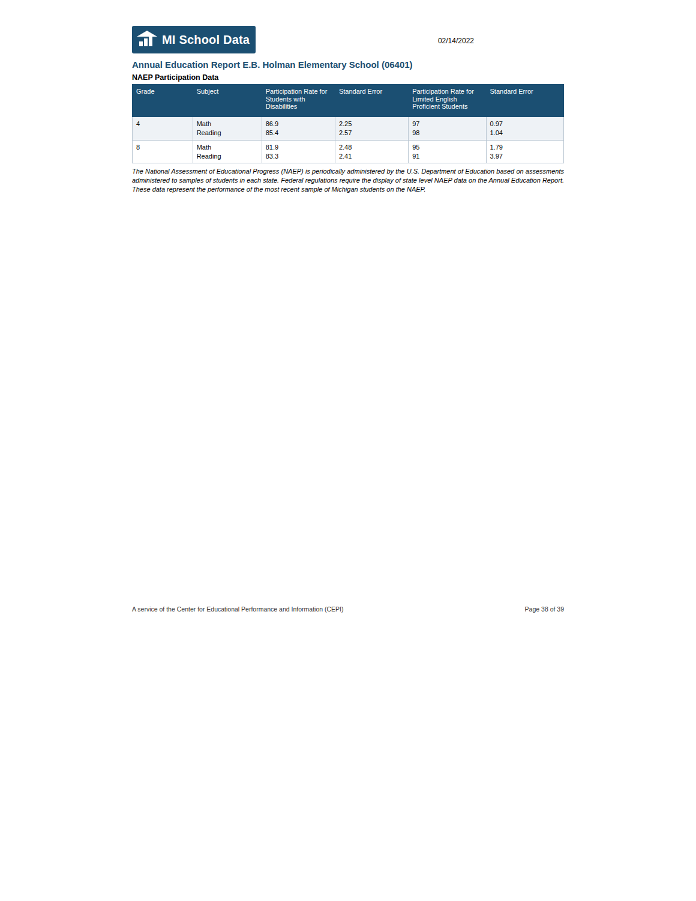MI School Data
02/14/2022
Annual Education Report E.B. Holman Elementary School (06401)
NAEP Participation Data
| Grade | Subject | Participation Rate for Students with Disabilities | Standard Error | Participation Rate for Limited English Proficient Students | Standard Error |
| --- | --- | --- | --- | --- | --- |
| 4 | Math Reading | 86.9 85.4 | 2.25 2.57 | 97 98 | 0.97 1.04 |
| 8 | Math Reading | 81.9 83.3 | 2.48 2.41 | 95 91 | 1.79 3.97 |
The National Assessment of Educational Progress (NAEP) is periodically administered by the U.S. Department of Education based on assessments administered to samples of students in each state. Federal regulations require the display of state level NAEP data on the Annual Education Report. These data represent the performance of the most recent sample of Michigan students on the NAEP.
A service of the Center for Educational Performance and Information (CEPI)
Page 38 of 39